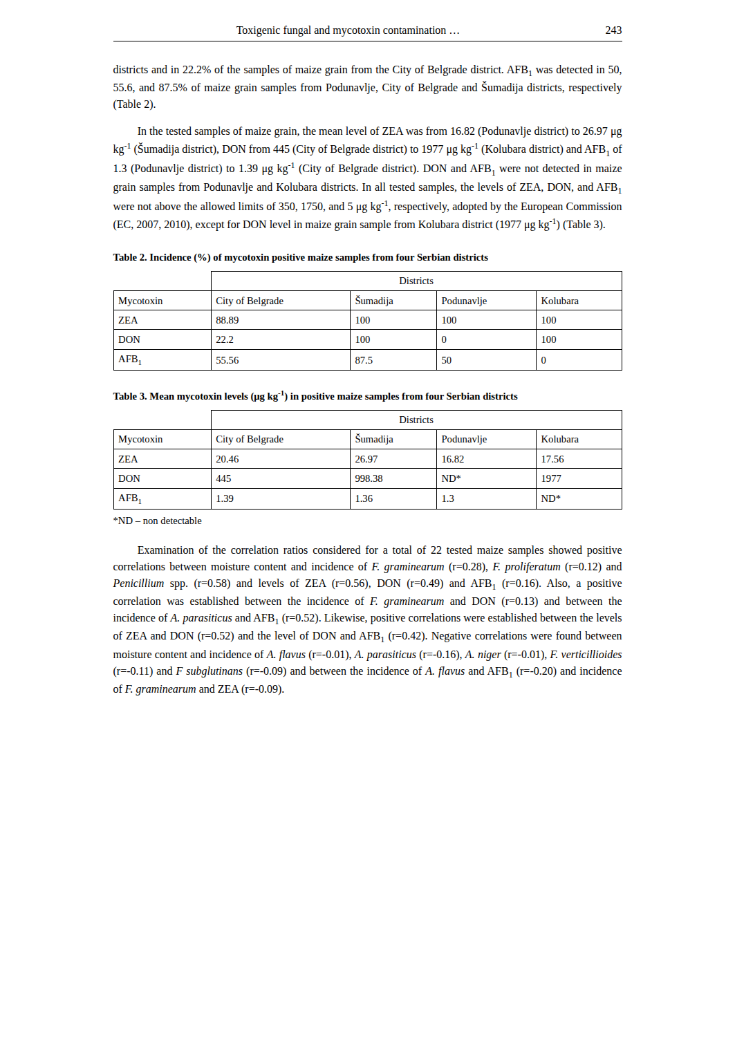Toxigenic fungal and mycotoxin contamination …
243
districts and in 22.2% of the samples of maize grain from the City of Belgrade district. AFB1 was detected in 50, 55.6, and 87.5% of maize grain samples from Podunavlje, City of Belgrade and Šumadija districts, respectively (Table 2).
In the tested samples of maize grain, the mean level of ZEA was from 16.82 (Podunavlje district) to 26.97 μg kg-1 (Šumadija district), DON from 445 (City of Belgrade district) to 1977 μg kg-1 (Kolubara district) and AFB1 of 1.3 (Podunavlje district) to 1.39 μg kg-1 (City of Belgrade district). DON and AFB1 were not detected in maize grain samples from Podunavlje and Kolubara districts. In all tested samples, the levels of ZEA, DON, and AFB1 were not above the allowed limits of 350, 1750, and 5 μg kg-1, respectively, adopted by the European Commission (EC, 2007, 2010), except for DON level in maize grain sample from Kolubara district (1977 μg kg-1) (Table 3).
Table 2. Incidence (%) of mycotoxin positive maize samples from four Serbian districts
| | Districts |
| Mycotoxin | City of Belgrade | Šumadija | Podunavlje | Kolubara |
| ZEA | 88.89 | 100 | 100 | 100 |
| DON | 22.2 | 100 | 0 | 100 |
| AFB 1 | 55.56 | 87.5 | 50 | 0 |
Table 3. Mean mycotoxin levels (μg kg-1) in positive maize samples from four Serbian districts
| | Districts |
| Mycotoxin | City of Belgrade | Šumadija | Podunavlje | Kolubara |
| ZEA | 20.46 | 26.97 | 16.82 | 17.56 |
| DON | 445 | 998.38 | ND* | 1977 |
| AFB 1 | 1.39 | 1.36 | 1.3 | ND* |
*ND – non detectable
Examination of the correlation ratios considered for a total of 22 tested maize samples showed positive correlations between moisture content and incidence of F. graminearum (r=0.28), F. proliferatum (r=0.12) and Penicillium spp. (r=0.58) and levels of ZEA (r=0.56), DON (r=0.49) and AFB1 (r=0.16). Also, a positive correlation was established between the incidence of F. graminearum and DON (r=0.13) and between the incidence of A. parasiticus and AFB1 (r=0.52). Likewise, positive correlations were established between the levels of ZEA and DON (r=0.52) and the level of DON and AFB1 (r=0.42). Negative correlations were found between moisture content and incidence of A. flavus (r=-0.01), A. parasiticus (r=-0.16), A. niger (r=-0.01), F. verticillioides (r=-0.11) and F subglutinans (r=-0.09) and between the incidence of A. flavus and AFB1 (r=-0.20) and incidence of F. graminearum and ZEA (r=-0.09).